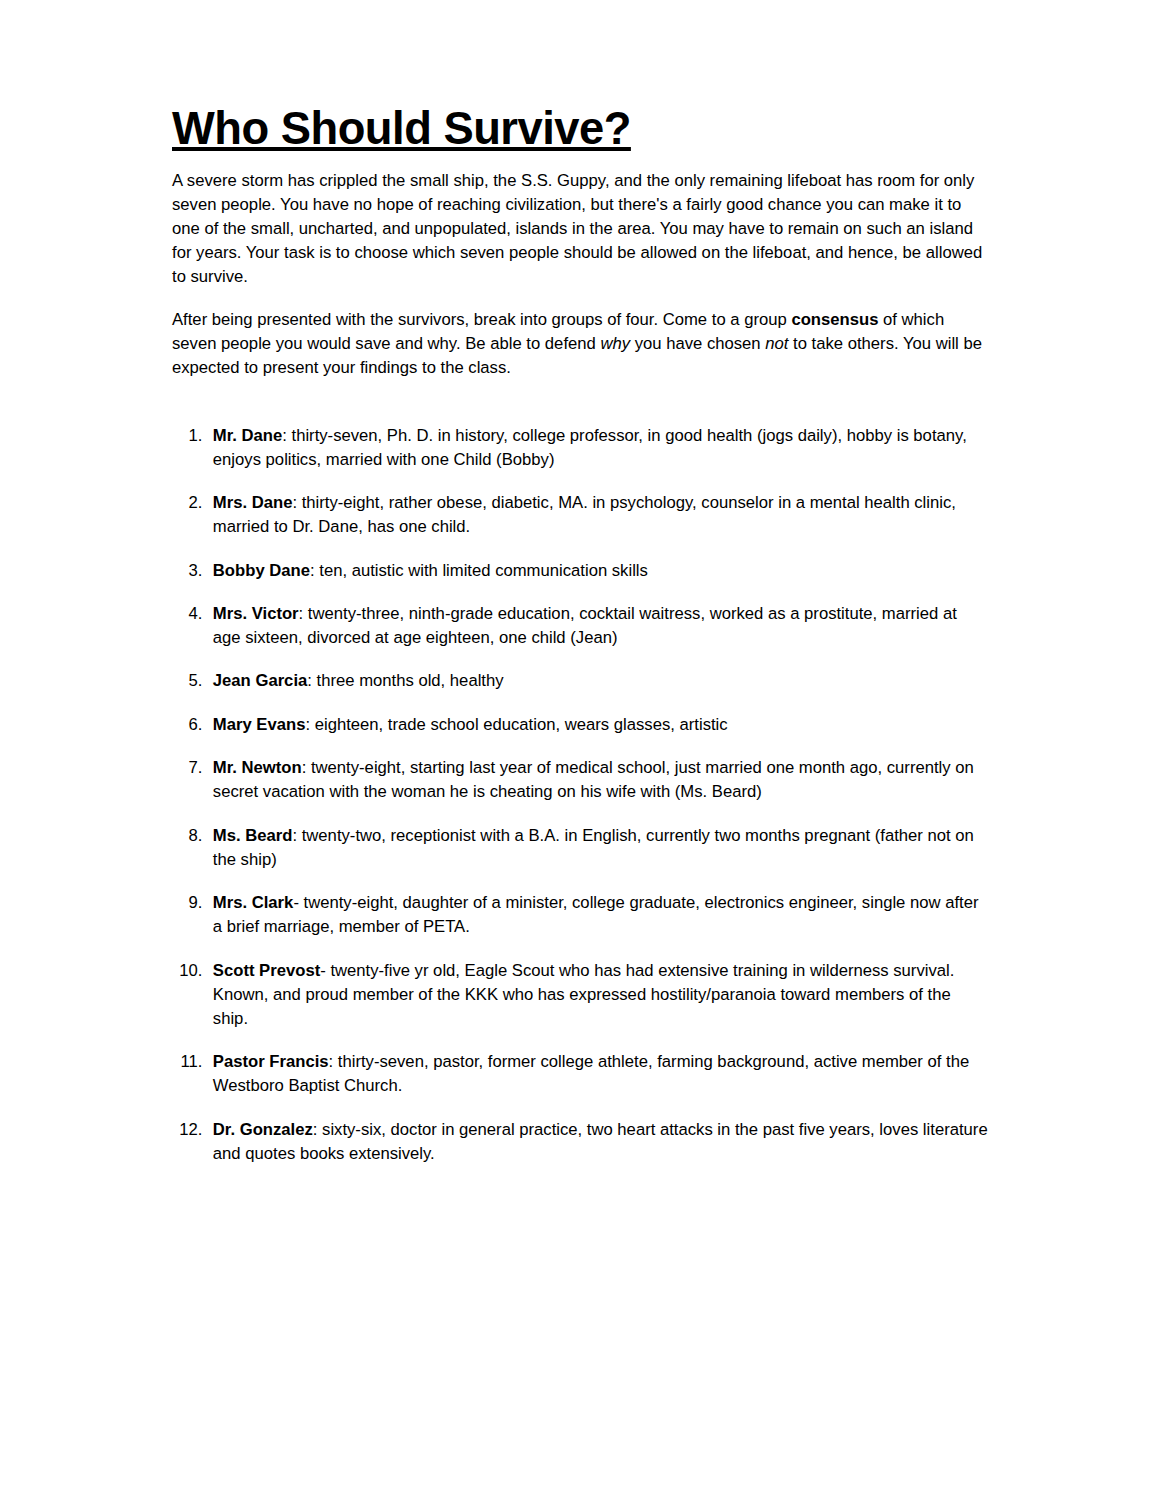Who Should Survive?
A severe storm has crippled the small ship, the S.S. Guppy, and the only remaining lifeboat has room for only seven people. You have no hope of reaching civilization, but there's a fairly good chance you can make it to one of the small, uncharted, and unpopulated, islands in the area. You may have to remain on such an island for years. Your task is to choose which seven people should be allowed on the lifeboat, and hence, be allowed to survive.
After being presented with the survivors, break into groups of four. Come to a group consensus of which seven people you would save and why. Be able to defend why you have chosen not to take others. You will be expected to present your findings to the class.
Mr. Dane: thirty-seven, Ph. D. in history, college professor, in good health (jogs daily), hobby is botany, enjoys politics, married with one Child (Bobby)
Mrs. Dane: thirty-eight, rather obese, diabetic, MA. in psychology, counselor in a mental health clinic, married to Dr. Dane, has one child.
Bobby Dane: ten, autistic with limited communication skills
Mrs. Victor: twenty-three, ninth-grade education, cocktail waitress, worked as a prostitute, married at age sixteen, divorced at age eighteen, one child (Jean)
Jean Garcia: three months old, healthy
Mary Evans: eighteen, trade school education, wears glasses, artistic
Mr. Newton: twenty-eight, starting last year of medical school, just married one month ago, currently on secret vacation with the woman he is cheating on his wife with (Ms. Beard)
Ms. Beard: twenty-two, receptionist with a B.A. in English, currently two months pregnant (father not on the ship)
Mrs. Clark- twenty-eight, daughter of a minister, college graduate, electronics engineer, single now after a brief marriage, member of PETA.
Scott Prevost- twenty-five yr old, Eagle Scout who has had extensive training in wilderness survival. Known, and proud member of the KKK who has expressed hostility/paranoia toward members of the ship.
Pastor Francis: thirty-seven, pastor, former college athlete, farming background, active member of the Westboro Baptist Church.
Dr. Gonzalez: sixty-six, doctor in general practice, two heart attacks in the past five years, loves literature and quotes books extensively.